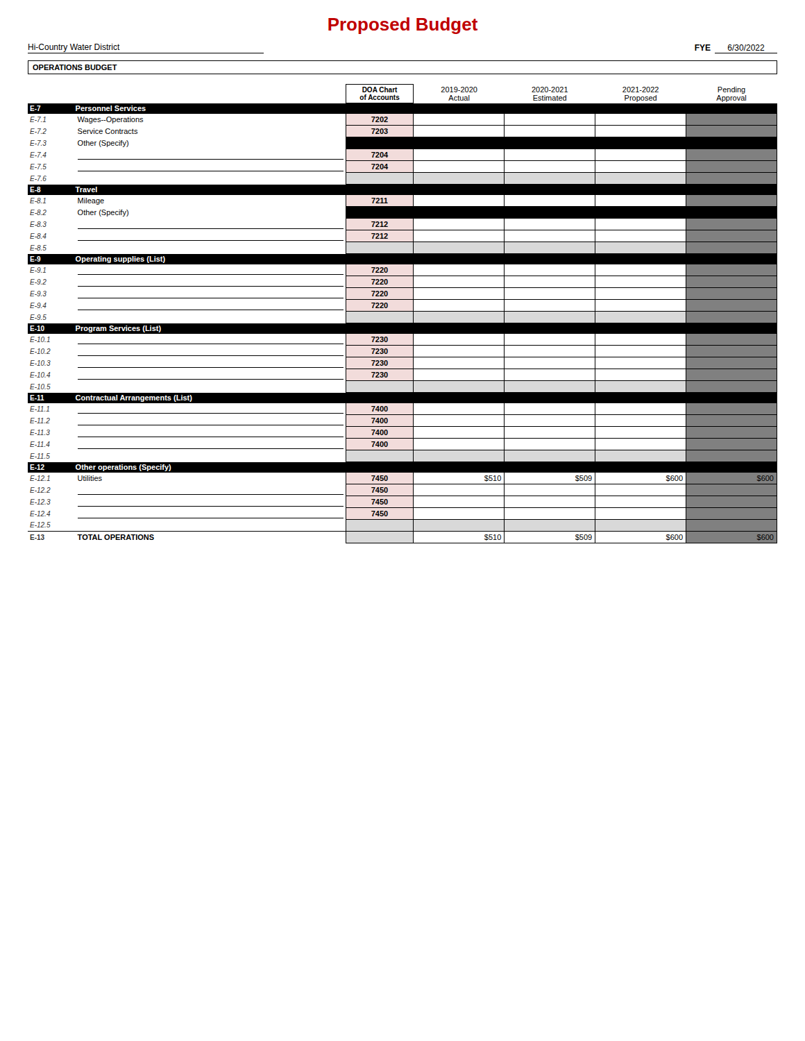Proposed Budget
Hi-Country Water District
FYE 6/30/2022
OPERATIONS BUDGET
| | | DOA Chart of Accounts | 2019-2020 Actual | 2020-2021 Estimated | 2021-2022 Proposed | Pending Approval |
| --- | --- | --- | --- | --- | --- | --- |
| E-7 | Personnel Services | | | | | |
| E-7.1 | Wages--Operations | 7202 | | | | |
| E-7.2 | Service Contracts | 7203 | | | | |
| E-7.3 | Other (Specify) | | | | | |
| E-7.4 | | 7204 | | | | |
| E-7.5 | | 7204 | | | | |
| E-7.6 | | | | | | |
| E-8 | Travel | | | | | |
| E-8.1 | Mileage | 7211 | | | | |
| E-8.2 | Other (Specify) | | | | | |
| E-8.3 | | 7212 | | | | |
| E-8.4 | | 7212 | | | | |
| E-8.5 | | | | | | |
| E-9 | Operating supplies (List) | | | | | |
| E-9.1 | | 7220 | | | | |
| E-9.2 | | 7220 | | | | |
| E-9.3 | | 7220 | | | | |
| E-9.4 | | 7220 | | | | |
| E-9.5 | | | | | | |
| E-10 | Program Services (List) | | | | | |
| E-10.1 | | 7230 | | | | |
| E-10.2 | | 7230 | | | | |
| E-10.3 | | 7230 | | | | |
| E-10.4 | | 7230 | | | | |
| E-10.5 | | | | | | |
| E-11 | Contractual Arrangements (List) | | | | | |
| E-11.1 | | 7400 | | | | |
| E-11.2 | | 7400 | | | | |
| E-11.3 | | 7400 | | | | |
| E-11.4 | | 7400 | | | | |
| E-11.5 | | | | | | |
| E-12 | Other operations (Specify) | | | | | |
| E-12.1 | Utilities | 7450 | $510 | $509 | $600 | $600 |
| E-12.2 | | 7450 | | | | |
| E-12.3 | | 7450 | | | | |
| E-12.4 | | 7450 | | | | |
| E-12.5 | | | | | | |
| E-13 | TOTAL OPERATIONS | | $510 | $509 | $600 | $600 |